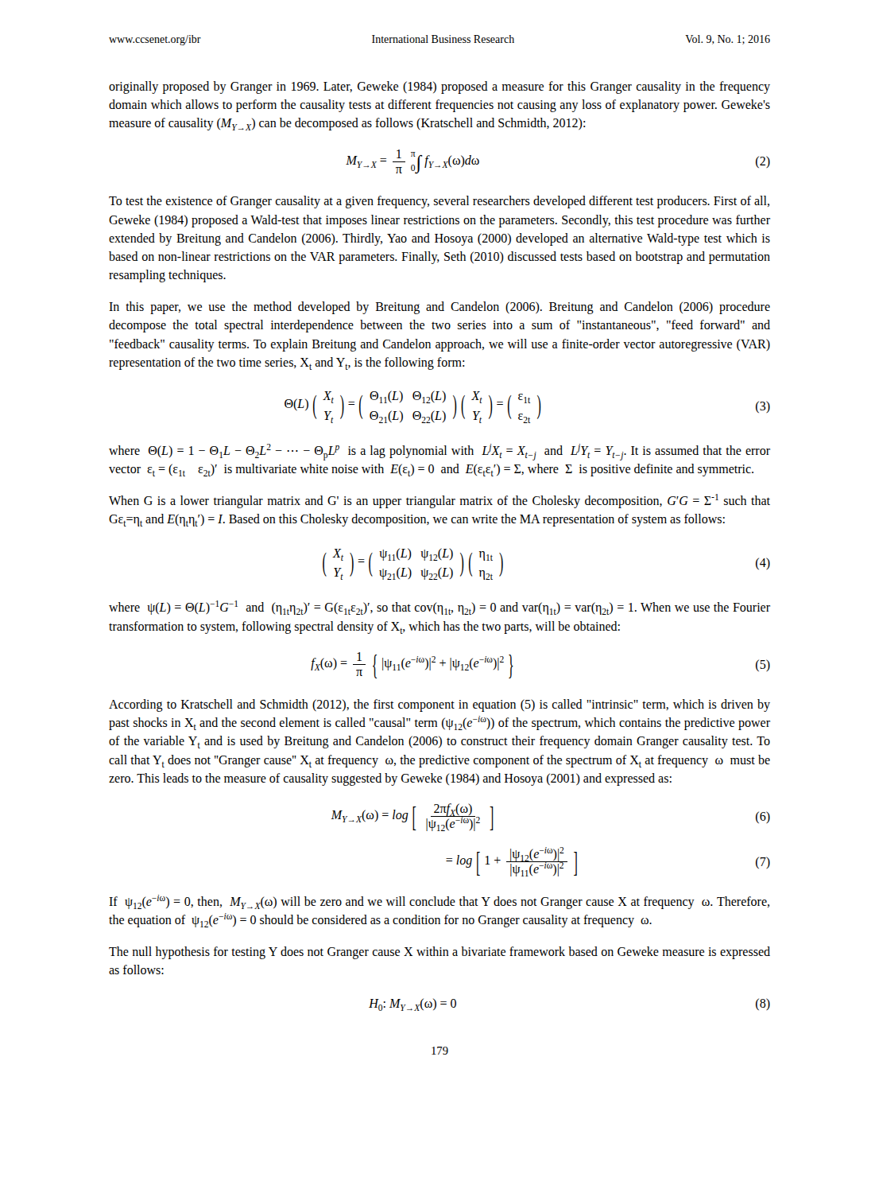www.ccsenet.org/ibr International Business Research Vol. 9, No. 1; 2016
originally proposed by Granger in 1969. Later, Geweke (1984) proposed a measure for this Granger causality in the frequency domain which allows to perform the causality tests at different frequencies not causing any loss of explanatory power. Geweke's measure of causality (MY→X) can be decomposed as follows (Kratschell and Schmidth, 2012):
MY→X = 1 π π 0∫ fY→X(ω)dω (2)
To test the existence of Granger causality at a given frequency, several researchers developed different test producers. First of all, Geweke (1984) proposed a Wald-test that imposes linear restrictions on the parameters. Secondly, this test procedure was further extended by Breitung and Candelon (2006). Thirdly, Yao and Hosoya (2000) developed an alternative Wald-type test which is based on non-linear restrictions on the VAR parameters. Finally, Seth (2010) discussed tests based on bootstrap and permutation resampling techniques.
In this paper, we use the method developed by Breitung and Candelon (2006). Breitung and Candelon (2006) procedure decompose the total spectral interdependence between the two series into a sum of "instantaneous", "feed forward" and "feedback" causality terms. To explain Breitung and Candelon approach, we will use a finite-order vector autoregressive (VAR) representation of the two time series, Xt and Yt, is the following form:
Θ(L) (
| X t |
| Y t |
) = (
| Θ 11 ( L ) | Θ 12 ( L ) |
| Θ 21 ( L ) | Θ 22 ( L ) |
) (
| X t |
| Y t |
) = (
| ε 1t |
| ε 2t |
) (3)
where Θ(L) = 1 − Θ1L − Θ2L2 − ⋯ − ΘpLp is a lag polynomial with LjXt = Xt−j and LjYt = Yt−j. It is assumed that the error vector εt = (ε1t ε2t)′ is multivariate white noise with E(εt) = 0 and E(εtεt′) = Σ, where Σ is positive definite and symmetric.
When G is a lower triangular matrix and G' is an upper triangular matrix of the Cholesky decomposition, G′G = Σ-1 such that Gεt=ηt and E(ηtηt′) = I. Based on this Cholesky decomposition, we can write the MA representation of system as follows:
(
| X t |
| Y t |
) = (
| ψ 11 ( L ) | ψ 12 ( L ) |
| ψ 21 ( L ) | ψ 22 ( L ) |
) (
| η 1t |
| η 2t |
) (4)
where ψ(L) = Θ(L)−1G−1 and (η1tη2t)′ = G(ε1tε2t)′, so that cov(η1t, η2t) = 0 and var(η1t) = var(η2t) = 1. When we use the Fourier transformation to system, following spectral density of Xt, which has the two parts, will be obtained:
fX(ω) = 1 π { |ψ11(e−iω)|2 + |ψ12(e−iω)|2 } (5)
According to Kratschell and Schmidth (2012), the first component in equation (5) is called "intrinsic" term, which is driven by past shocks in Xt and the second element is called "causal" term (ψ12(e−iω)) of the spectrum, which contains the predictive power of the variable Yt and is used by Breitung and Candelon (2006) to construct their frequency domain Granger causality test. To call that Yt does not ''Granger cause'' Xt at frequency ω, the predictive component of the spectrum of Xt at frequency ω must be zero. This leads to the measure of causality suggested by Geweke (1984) and Hosoya (2001) and expressed as:
MY→X(ω) = log [ 2πfX(ω) |ψ12(e−iω)|2 ] (6)
= log [ 1 + |ψ12(e−iω)|2 |ψ11(e−iω)|2 ] (7)
If ψ12(e−iω) = 0, then, MY→X(ω) will be zero and we will conclude that Y does not Granger cause X at frequency ω. Therefore, the equation of ψ12(e−iω) = 0 should be considered as a condition for no Granger causality at frequency ω.
The null hypothesis for testing Y does not Granger cause X within a bivariate framework based on Geweke measure is expressed as follows:
H0: MY→X(ω) = 0 (8)
179